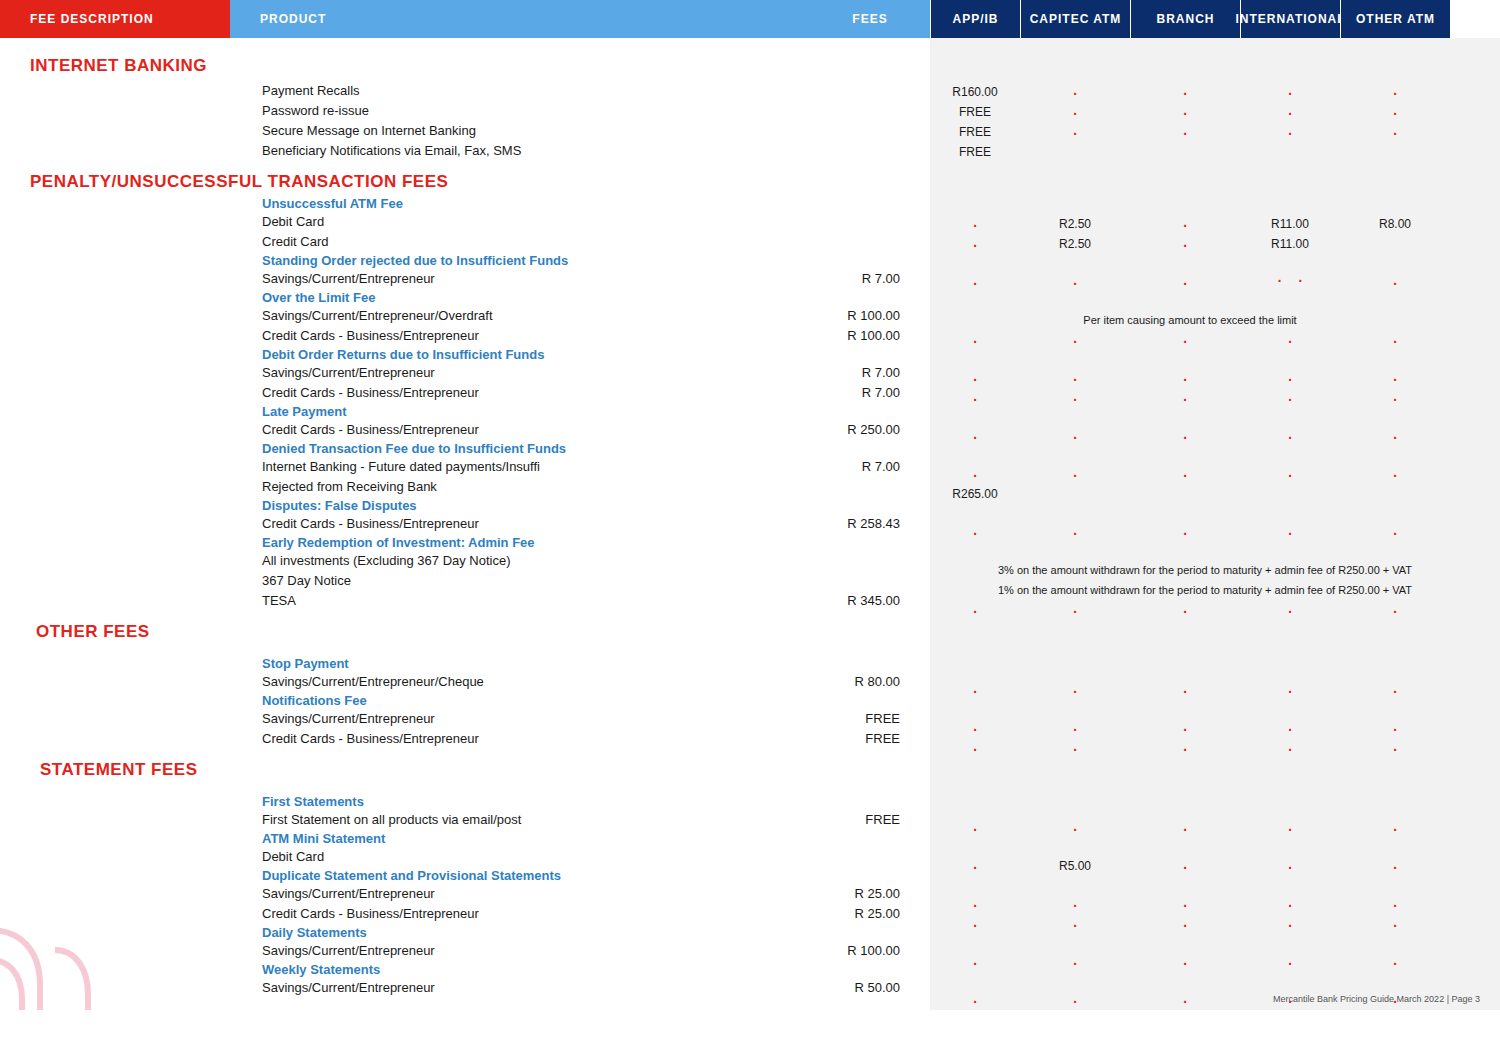FEE DESCRIPTION
PRODUCT
FEES
APP/IB
CAPITEC ATM
BRANCH
INTERNATIONAL
OTHER ATM
INTERNET BANKING
Payment Recalls
Password re-issue
Secure Message on Internet Banking
Beneficiary Notifications via Email, Fax, SMS
PENALTY/UNSUCCESSFUL TRANSACTION FEES
Unsuccessful ATM Fee
Debit Card
Credit Card
Standing Order rejected due to Insufficient Funds
Savings/Current/Entrepreneur
R 7.00
Over the Limit Fee
Savings/Current/Entrepreneur/Overdraft
R 100.00
Credit Cards - Business/Entrepreneur
R 100.00
Debit Order Returns due to Insufficient Funds
Savings/Current/Entrepreneur
R 7.00
Credit Cards - Business/Entrepreneur
R 7.00
Late Payment
Credit Cards - Business/Entrepreneur
R 250.00
Denied Transaction Fee due to Insufficient Funds
Internet Banking - Future dated payments/Insufficient funds on action date
R 7.00
Rejected from Receiving Bank
Disputes: False Disputes
Credit Cards - Business/Entrepreneur
R 258.43
Early Redemption of Investment: Admin Fee
All investments (Excluding 367 Day Notice)
367 Day Notice
TESA
R 345.00
OTHER FEES
Stop Payment
Savings/Current/Entrepreneur/Cheque
R 80.00
Notifications Fee
Savings/Current/Entrepreneur
FREE
Credit Cards - Business/Entrepreneur
FREE
STATEMENT FEES
First Statements
First Statement on all products via email/post
FREE
ATM Mini Statement
Debit Card
Duplicate Statement and Provisional Statements
Savings/Current/Entrepreneur
R 25.00
Credit Cards - Business/Entrepreneur
R 25.00
Daily Statements
Savings/Current/Entrepreneur
R 100.00
Weekly Statements
Savings/Current/Entrepreneur
R 50.00
R160.00
FREE
FREE
FREE
R2.50
R11.00
R8.00
R2.50
R11.00
Per item causing amount to exceed the limit
R265.00
3% on the amount withdrawn for the period to maturity + admin fee of R250.00 + VAT
1% on the amount withdrawn for the period to maturity + admin fee of R250.00 + VAT
R5.00
Mercantile Bank Pricing Guide March 2022 | Page 3